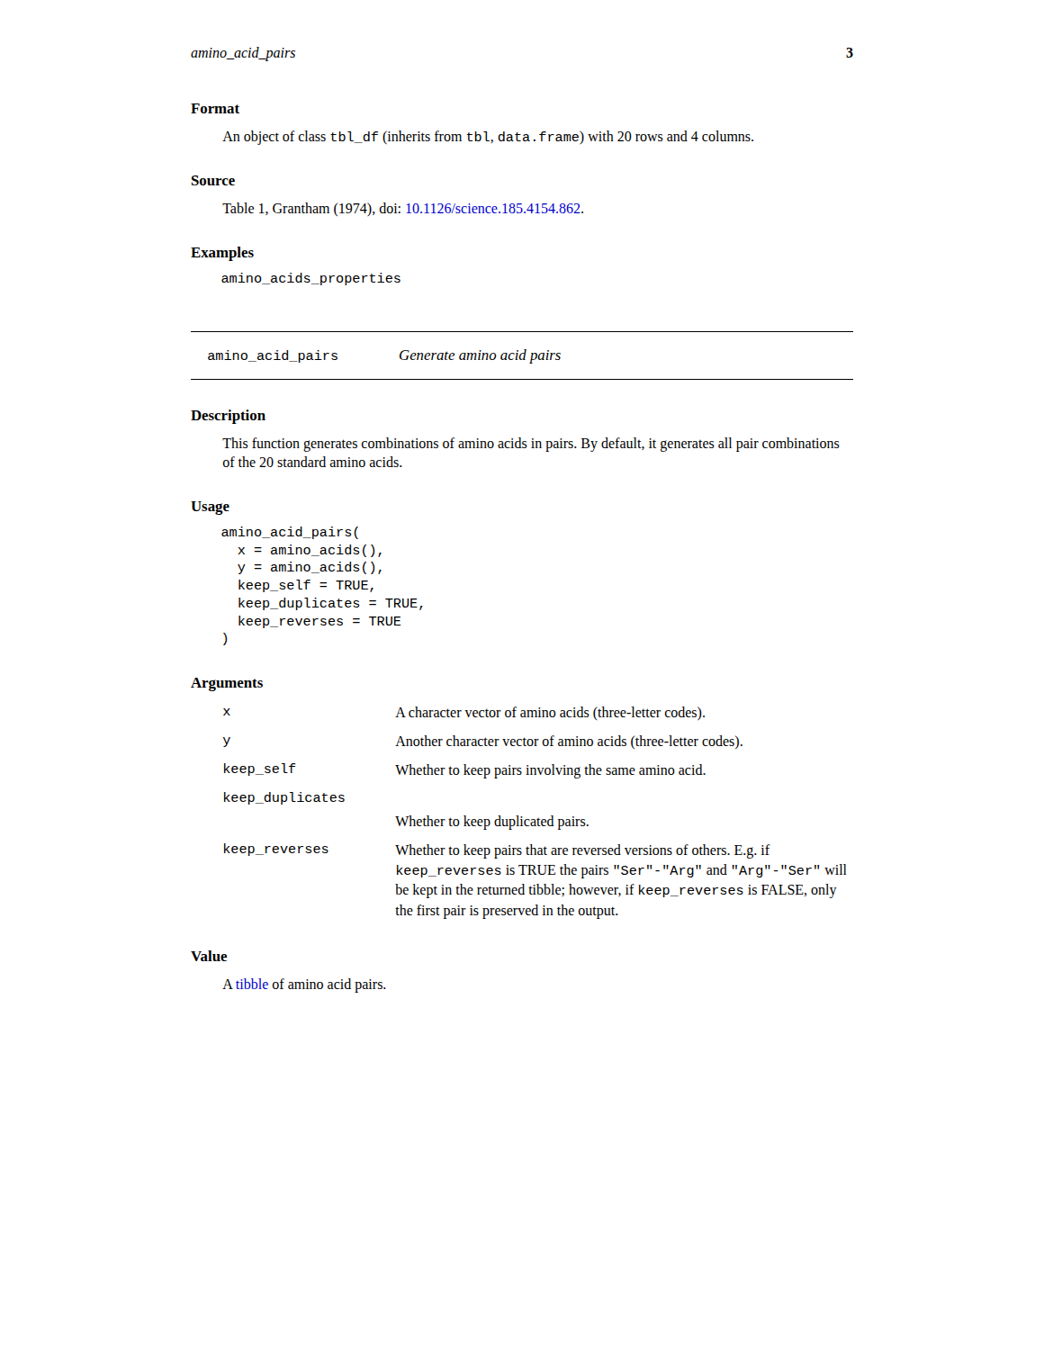amino_acid_pairs 3
Format
An object of class tbl_df (inherits from tbl, data.frame) with 20 rows and 4 columns.
Source
Table 1, Grantham (1974), doi: 10.1126/science.185.4154.862.
Examples
amino_acids_properties
amino_acid_pairs Generate amino acid pairs
Description
This function generates combinations of amino acids in pairs. By default, it generates all pair combinations of the 20 standard amino acids.
Usage
amino_acid_pairs(
  x = amino_acids(),
  y = amino_acids(),
  keep_self = TRUE,
  keep_duplicates = TRUE,
  keep_reverses = TRUE
)
Arguments
x
A character vector of amino acids (three-letter codes).
y
Another character vector of amino acids (three-letter codes).
keep_self
Whether to keep pairs involving the same amino acid.
keep_duplicates
Whether to keep duplicated pairs.
keep_reverses
Whether to keep pairs that are reversed versions of others. E.g. if keep_reverses is TRUE the pairs "Ser"-"Arg" and "Arg"-"Ser" will be kept in the returned tibble; however, if keep_reverses is FALSE, only the first pair is preserved in the output.
Value
A tibble of amino acid pairs.